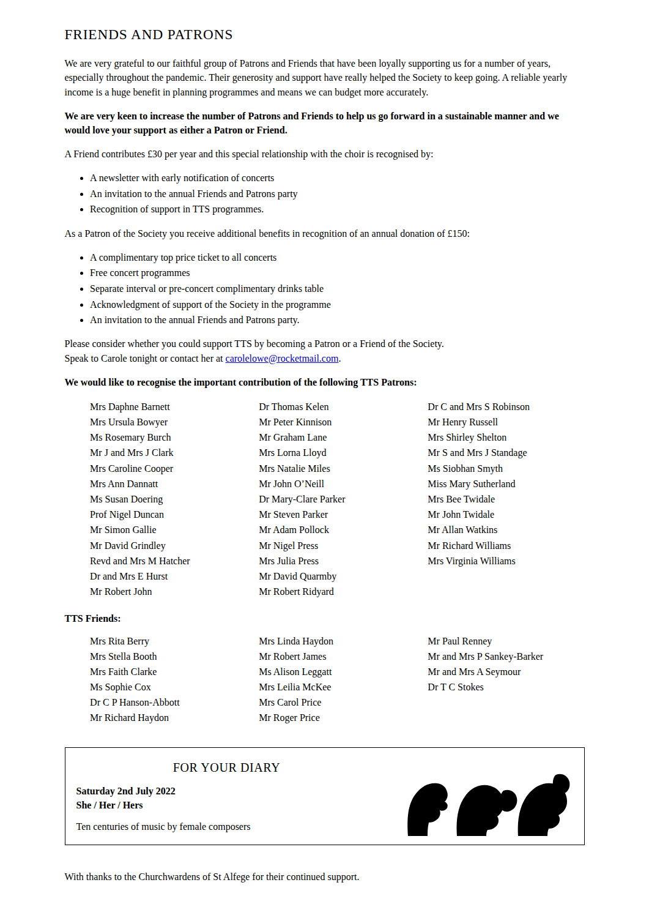FRIENDS AND PATRONS
We are very grateful to our faithful group of Patrons and Friends that have been loyally supporting us for a number of years, especially throughout the pandemic. Their generosity and support have really helped the Society to keep going. A reliable yearly income is a huge benefit in planning programmes and means we can budget more accurately.
We are very keen to increase the number of Patrons and Friends to help us go forward in a sustainable manner and we would love your support as either a Patron or Friend.
A Friend contributes £30 per year and this special relationship with the choir is recognised by:
A newsletter with early notification of concerts
An invitation to the annual Friends and Patrons party
Recognition of support in TTS programmes.
As a Patron of the Society you receive additional benefits in recognition of an annual donation of £150:
A complimentary top price ticket to all concerts
Free concert programmes
Separate interval or pre-concert complimentary drinks table
Acknowledgment of support of the Society in the programme
An invitation to the annual Friends and Patrons party.
Please consider whether you could support TTS by becoming a Patron or a Friend of the Society.
Speak to Carole tonight or contact her at carolelowe@rocketmail.com.
We would like to recognise the important contribution of the following TTS Patrons:
Mrs Daphne Barnett Dr Thomas Kelen Dr C and Mrs S Robinson Mrs Ursula Bowyer Mr Peter Kinnison Mr Henry Russell Ms Rosemary Burch Mr Graham Lane Mrs Shirley Shelton Mr J and Mrs J Clark Mrs Lorna Lloyd Mr S and Mrs J Standage Mrs Caroline Cooper Mrs Natalie Miles Ms Siobhan Smyth Mrs Ann Dannatt Mr John O’Neill Miss Mary Sutherland Ms Susan Doering Dr Mary-Clare Parker Mrs Bee Twidale Prof Nigel Duncan Mr Steven Parker Mr John Twidale Mr Simon Gallie Mr Adam Pollock Mr Allan Watkins Mr David Grindley Mr Nigel Press Mr Richard Williams Revd and Mrs M Hatcher Mrs Julia Press Mrs Virginia Williams Dr and Mrs E Hurst Mr David Quarmby Mr Robert John Mr Robert Ridyard
TTS Friends:
Mrs Rita Berry Mrs Linda Haydon Mr Paul Renney Mrs Stella Booth Mr Robert James Mr and Mrs P Sankey-Barker Mrs Faith Clarke Ms Alison Leggatt Mr and Mrs A Seymour Ms Sophie Cox Mrs Leilia McKee Dr T C Stokes Dr C P Hanson-Abbott Mrs Carol Price Mr Richard Haydon Mr Roger Price
FOR YOUR DIARY
Saturday 2nd July 2022
She / Her / Hers
Ten centuries of music by female composers
With thanks to the Churchwardens of St Alfege for their continued support.